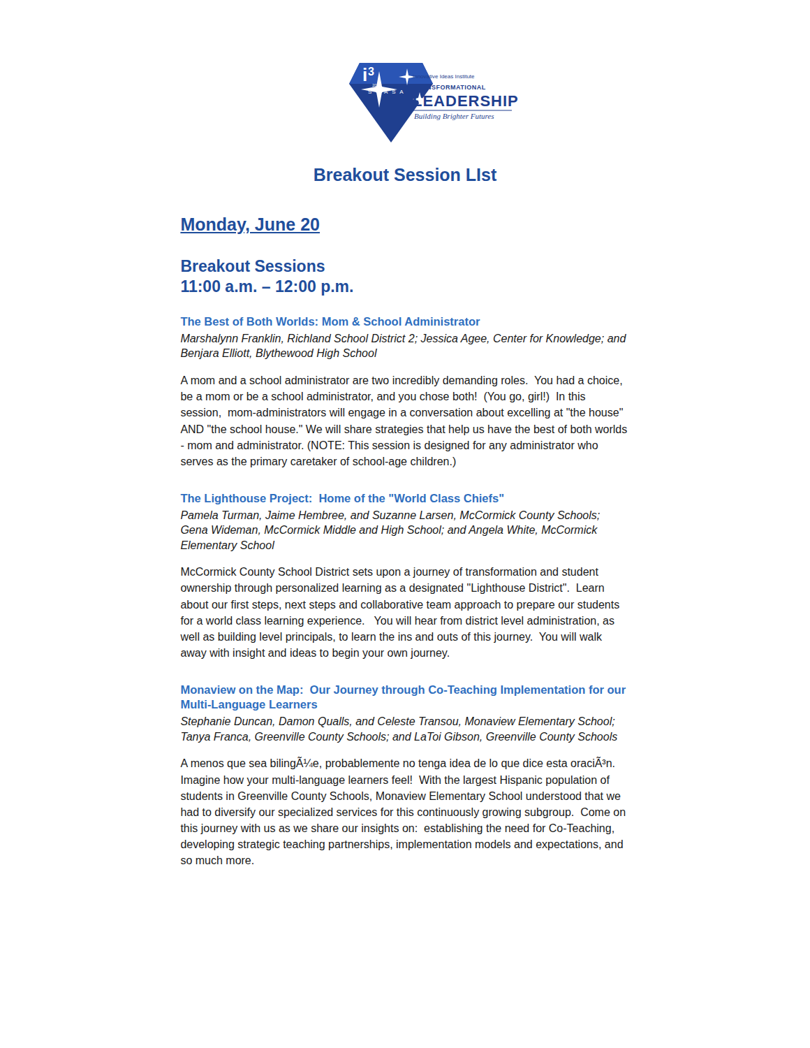i 3 S C A S A 2022 Innovative Ideas Institute TRANSFORMATIONAL LEADERSHIP Building Brighter Futures
Breakout Session LIst
Monday, June 20
Breakout Sessions
11:00 a.m. – 12:00 p.m.
The Best of Both Worlds: Mom & School Administrator
Marshalynn Franklin, Richland School District 2; Jessica Agee, Center for Knowledge; and Benjara Elliott, Blythewood High School
A mom and a school administrator are two incredibly demanding roles. You had a choice, be a mom or be a school administrator, and you chose both! (You go, girl!) In this session, mom-administrators will engage in a conversation about excelling at "the house" AND "the school house." We will share strategies that help us have the best of both worlds - mom and administrator. (NOTE: This session is designed for any administrator who serves as the primary caretaker of school-age children.)
The Lighthouse Project: Home of the "World Class Chiefs"
Pamela Turman, Jaime Hembree, and Suzanne Larsen, McCormick County Schools; Gena Wideman, McCormick Middle and High School; and Angela White, McCormick Elementary School
McCormick County School District sets upon a journey of transformation and student ownership through personalized learning as a designated "Lighthouse District". Learn about our first steps, next steps and collaborative team approach to prepare our students for a world class learning experience. You will hear from district level administration, as well as building level principals, to learn the ins and outs of this journey. You will walk away with insight and ideas to begin your own journey.
Monaview on the Map: Our Journey through Co-Teaching Implementation for our Multi-Language Learners
Stephanie Duncan, Damon Qualls, and Celeste Transou, Monaview Elementary School; Tanya Franca, Greenville County Schools; and LaToi Gibson, Greenville County Schools
A menos que sea bilingÃ¼e, probablemente no tenga idea de lo que dice esta oraciÃ³n. Imagine how your multi-language learners feel! With the largest Hispanic population of students in Greenville County Schools, Monaview Elementary School understood that we had to diversify our specialized services for this continuously growing subgroup. Come on this journey with us as we share our insights on: establishing the need for Co-Teaching, developing strategic teaching partnerships, implementation models and expectations, and so much more.